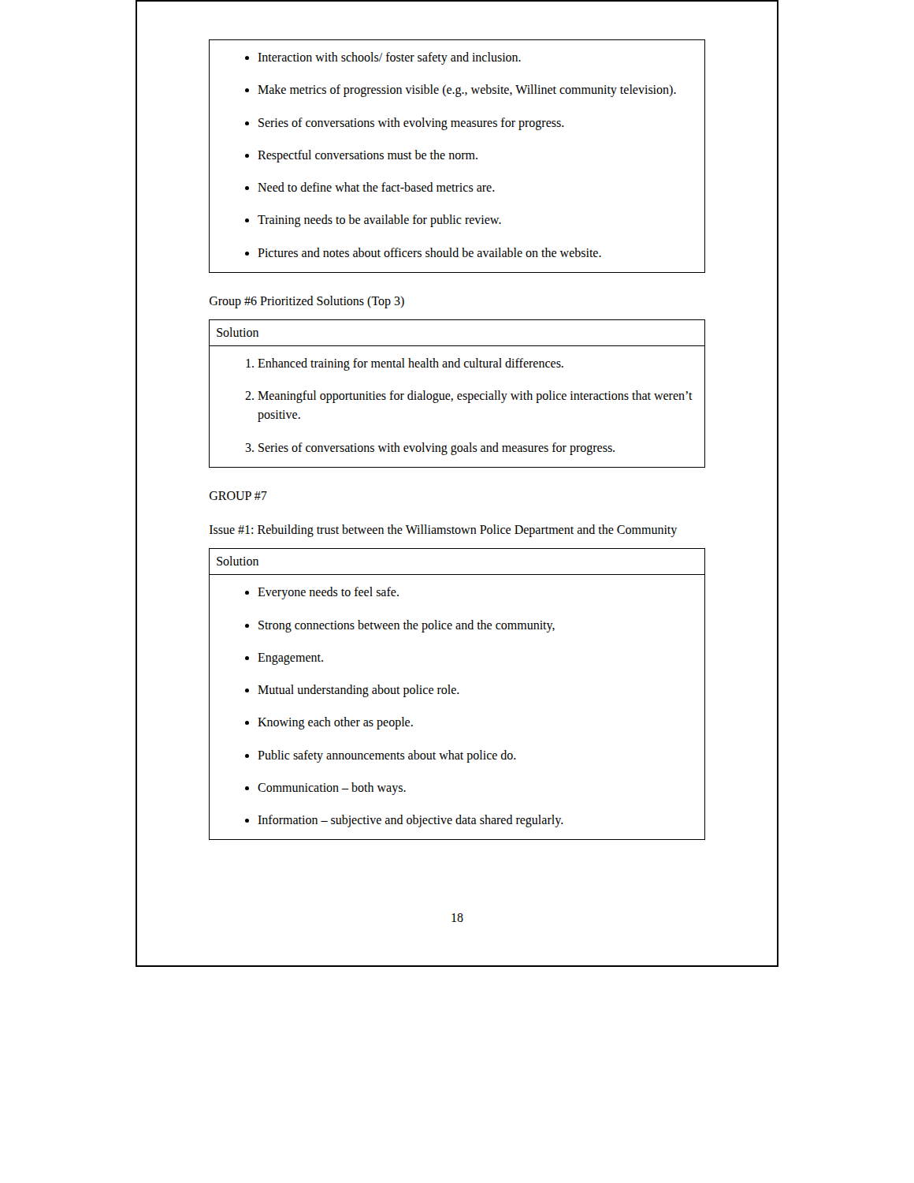Interaction with schools/ foster safety and inclusion.
Make metrics of progression visible (e.g., website, Willinet community television).
Series of conversations with evolving measures for progress.
Respectful conversations must be the norm.
Need to define what the fact-based metrics are.
Training needs to be available for public review.
Pictures and notes about officers should be available on the website.
Group #6 Prioritized Solutions (Top 3)
Solution
Enhanced training for mental health and cultural differences.
Meaningful opportunities for dialogue, especially with police interactions that weren’t positive.
Series of conversations with evolving goals and measures for progress.
GROUP #7
Issue #1: Rebuilding trust between the Williamstown Police Department and the Community
Solution
Everyone needs to feel safe.
Strong connections between the police and the community,
Engagement.
Mutual understanding about police role.
Knowing each other as people.
Public safety announcements about what police do.
Communication – both ways.
Information – subjective and objective data shared regularly.
18